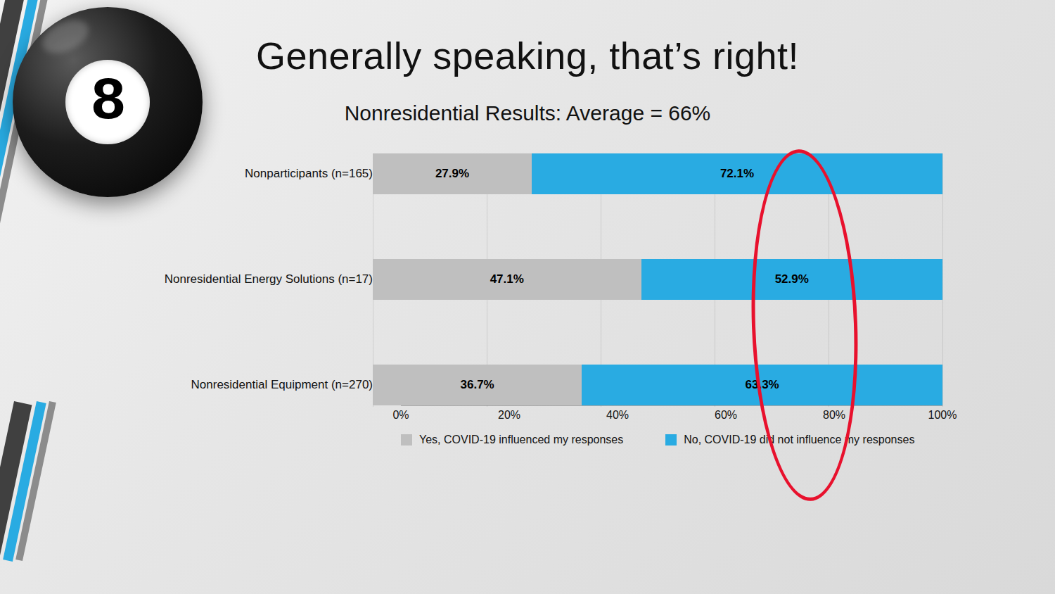8
Generally speaking, that’s right!
Nonresidential Results: Average = 66%
| Nonparticipants (n=165) | 27.9% 72.1% |
| Nonresidential Energy Solutions (n=17) | 47.1% 52.9% |
| Nonresidential Equipment (n=270) | 36.7% 63.3% |
0% 20% 40% 60% 80% 100%
Yes, COVID-19 influenced my responses
No, COVID-19 did not influence my responses